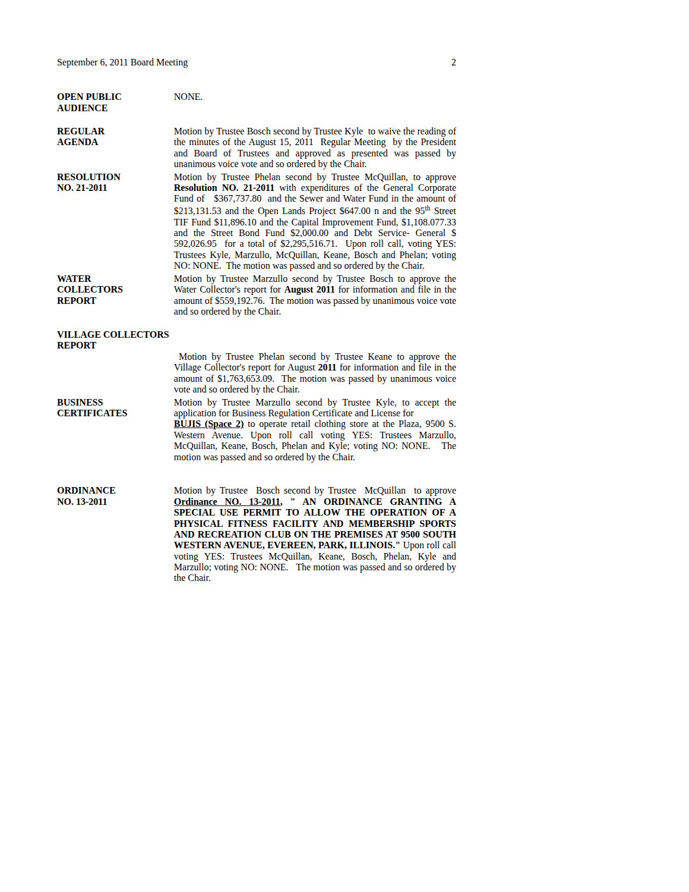September 6, 2011 Board Meeting 2
Open Public
Audience
NONE.
Regular
Agenda
Motion by Trustee Bosch second by Trustee Kyle to waive the reading of the minutes of the August 15, 2011 Regular Meeting by the President and Board of Trustees and approved as presented was passed by unanimous voice vote and so ordered by the Chair.
Resolution
No. 21-2011
Motion by Trustee Phelan second by Trustee McQuillan, to approve Resolution NO. 21-2011 with expenditures of the General Corporate Fund of $367,737.80 and the Sewer and Water Fund in the amount of $213,131.53 and the Open Lands Project $647.00 n and the 95th Street TIF Fund $11,896.10 and the Capital Improvement Fund, $1,108.077.33 and the Street Bond Fund $2,000.00 and Debt Service- General $ 592,026.95 for a total of $2,295,516.71. Upon roll call, voting YES: Trustees Kyle, Marzullo, McQuillan, Keane, Bosch and Phelan; voting NO: NONE. The motion was passed and so ordered by the Chair.
Water
Collectors
Report
Motion by Trustee Marzullo second by Trustee Bosch to approve the Water Collector's report for August 2011 for information and file in the amount of $559,192.76. The motion was passed by unanimous voice vote and so ordered by the Chair.
Village Collectors
Report
Motion by Trustee Phelan second by Trustee Keane to approve the Village Collector's report for August 2011 for information and file in the amount of $1,763,653.09. The motion was passed by unanimous voice vote and so ordered by the Chair.
Business
Certificates
Motion by Trustee Marzullo second by Trustee Kyle, to accept the application for Business Regulation Certificate and License for
BUJIS (Space 2) to operate retail clothing store at the Plaza, 9500 S. Western Avenue. Upon roll call voting YES: Trustees Marzullo, McQuillan, Keane, Bosch, Phelan and Kyle; voting NO: NONE. The motion was passed and so ordered by the Chair.
Ordinance
No. 13-2011
Motion by Trustee Bosch second by Trustee McQuillan to approve Ordinance NO. 13-2011, " AN ORDINANCE GRANTING A SPECIAL USE PERMIT TO ALLOW THE OPERATION OF A PHYSICAL FITNESS FACILITY AND MEMBERSHIP SPORTS AND RECREATION CLUB ON THE PREMISES AT 9500 SOUTH WESTERN AVENUE, EVEREEN, PARK, ILLINOIS." Upon roll call voting YES: Trustees McQuillan, Keane, Bosch, Phelan, Kyle and Marzullo; voting NO: NONE. The motion was passed and so ordered by the Chair.